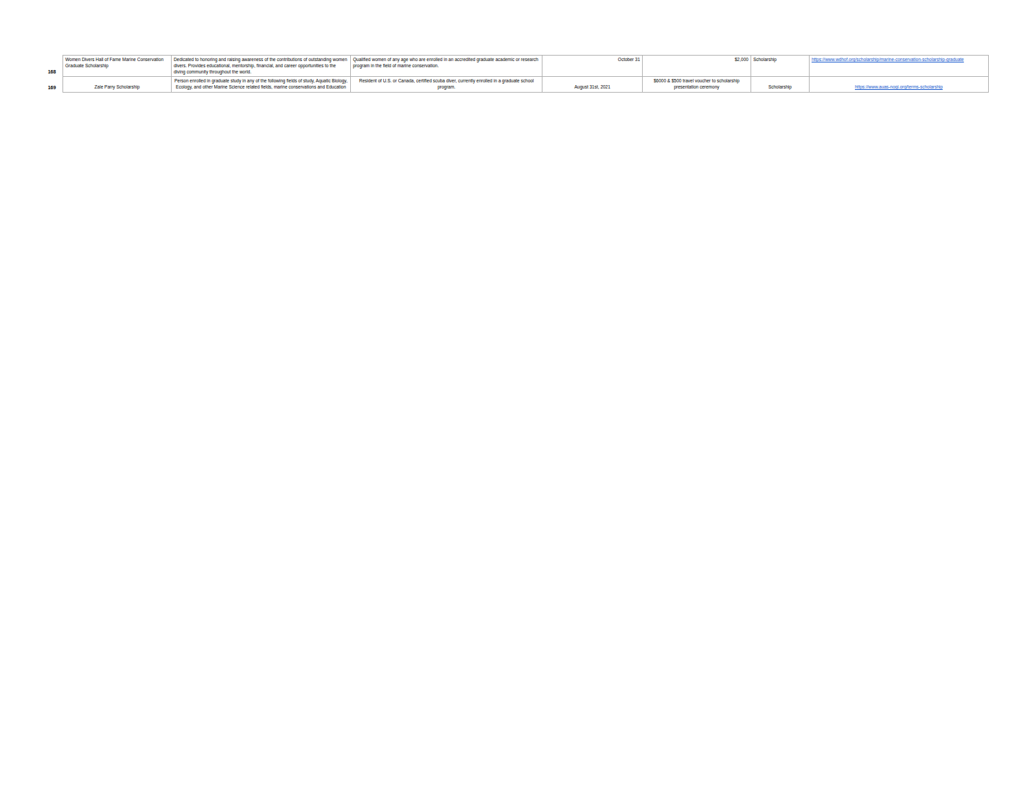| 168 | Women Divers Hall of Fame Marine Conservation Graduate Scholarship | Dedicated to honoring and raising awareness of the contributions of outstanding women divers. Provides educational, mentorship, financial, and career opportunities to the diving community throughout the world. | Qualified women of any age who are enrolled in an accredited graduate academic or research program in the field of marine conservation. | October 31 | $2,000 | Scholarship | https://www.wdhof.org/scholarship/marine-conservation-scholarship-graduate |
| 169 | Zale Parry Scholarship | Person enrolled in graduate study in any of the following fields of study, Aquatic Biology, Ecology, and other Marine Science related fields, marine conservations and Education | Resident of U.S. or Canada, certified scuba diver, currently enrolled in a graduate school program. | August 31st, 2021 | $6000 & $500 travel voucher to scholarship presentation ceremony | Scholarship | https://www.auas-nogi.org/terms-scholarship |